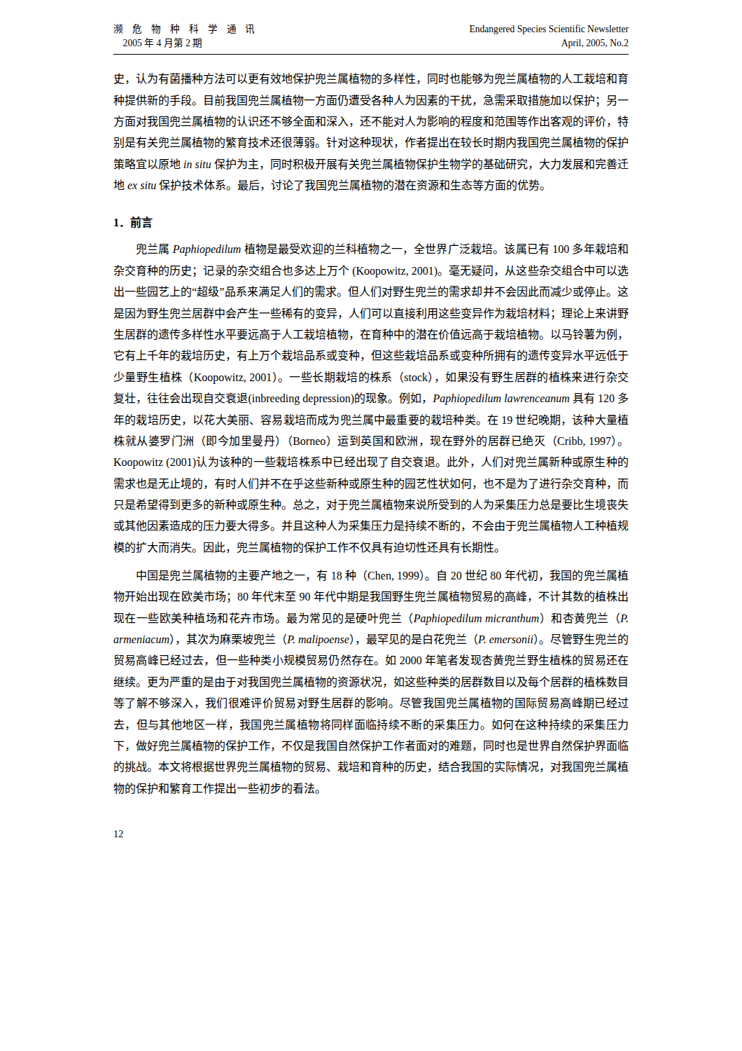濒 危 物 种 科 学 通 讯
2005 年 4 月第 2 期
Endangered Species Scientific Newsletter
April, 2005, No.2
史，认为有菌播种方法可以更有效地保护兜兰属植物的多样性，同时也能够为兜兰属植物的人工栽培和育种提供新的手段。目前我国兜兰属植物一方面仍遭受各种人为因素的干扰，急需采取措施加以保护；另一方面对我国兜兰属植物的认识还不够全面和深入，还不能对人为影响的程度和范围等作出客观的评价，特别是有关兜兰属植物的繁育技术还很薄弱。针对这种现状，作者提出在较长时期内我国兜兰属植物的保护策略宜以原地 in situ 保护为主，同时积极开展有关兜兰属植物保护生物学的基础研究，大力发展和完善迁地 ex situ 保护技术体系。最后，讨论了我国兜兰属植物的潜在资源和生态等方面的优势。
1．前言
兜兰属 Paphiopedilum 植物是最受欢迎的兰科植物之一，全世界广泛栽培。该属已有 100 多年栽培和杂交育种的历史；记录的杂交组合也多达上万个 (Koopowitz, 2001)。毫无疑问，从这些杂交组合中可以选出一些园艺上的“超级”品系来满足人们的需求。但人们对野生兜兰的需求却并不会因此而减少或停止。这是因为野生兜兰居群中会产生一些稀有的变异，人们可以直接利用这些变异作为栽培材料；理论上来讲野生居群的遗传多样性水平要远高于人工栽培植物，在育种中的潜在价值远高于栽培植物。以马铃薯为例，它有上千年的栽培历史，有上万个栽培品系或变种，但这些栽培品系或变种所拥有的遗传变异水平远低于少量野生植株（Koopowitz, 2001）。一些长期栽培的株系（stock），如果没有野生居群的植株来进行杂交复壮，往往会出现自交衰退(inbreeding depression)的现象。例如，Paphiopedilum lawrenceanum 具有 120 多年的栽培历史，以花大美丽、容易栽培而成为兜兰属中最重要的栽培种类。在 19 世纪晚期，该种大量植株就从婆罗门洲（即今加里曼丹）（Borneo）运到英国和欧洲，现在野外的居群已绝灭（Cribb, 1997）。Koopowitz (2001)认为该种的一些栽培株系中已经出现了自交衰退。此外，人们对兜兰属新种或原生种的需求也是无止境的，有时人们并不在乎这些新种或原生种的园艺性状如何，也不是为了进行杂交育种，而只是希望得到更多的新种或原生种。总之，对于兜兰属植物来说所受到的人为采集压力总是要比生境丧失或其他因素造成的压力要大得多。并且这种人为采集压力是持续不断的，不会由于兜兰属植物人工种植规模的扩大而消失。因此，兜兰属植物的保护工作不仅具有迫切性还具有长期性。
中国是兜兰属植物的主要产地之一，有 18 种（Chen, 1999）。自 20 世纪 80 年代初，我国的兜兰属植物开始出现在欧美市场；80 年代末至 90 年代中期是我国野生兜兰属植物贸易的高峰，不计其数的植株出现在一些欧美种植场和花卉市场。最为常见的是硬叶兜兰（Paphiopedilum micranthum）和杏黄兜兰（P. armeniacum），其次为麻栗坡兜兰（P. malipoense），最罕见的是白花兜兰（P. emersonii）。尽管野生兜兰的贸易高峰已经过去，但一些种类小规模贸易仍然存在。如 2000 年笔者发现杏黄兜兰野生植株的贸易还在继续。更为严重的是由于对我国兜兰属植物的资源状况，如这些种类的居群数目以及每个居群的植株数目等了解不够深入，我们很难评价贸易对野生居群的影响。尽管我国兜兰属植物的国际贸易高峰期已经过去，但与其他地区一样，我国兜兰属植物将同样面临持续不断的采集压力。如何在这种持续的采集压力下，做好兜兰属植物的保护工作，不仅是我国自然保护工作者面对的难题，同时也是世界自然保护界面临的挑战。本文将根据世界兜兰属植物的贸易、栽培和育种的历史，结合我国的实际情况，对我国兜兰属植物的保护和繁育工作提出一些初步的看法。
12